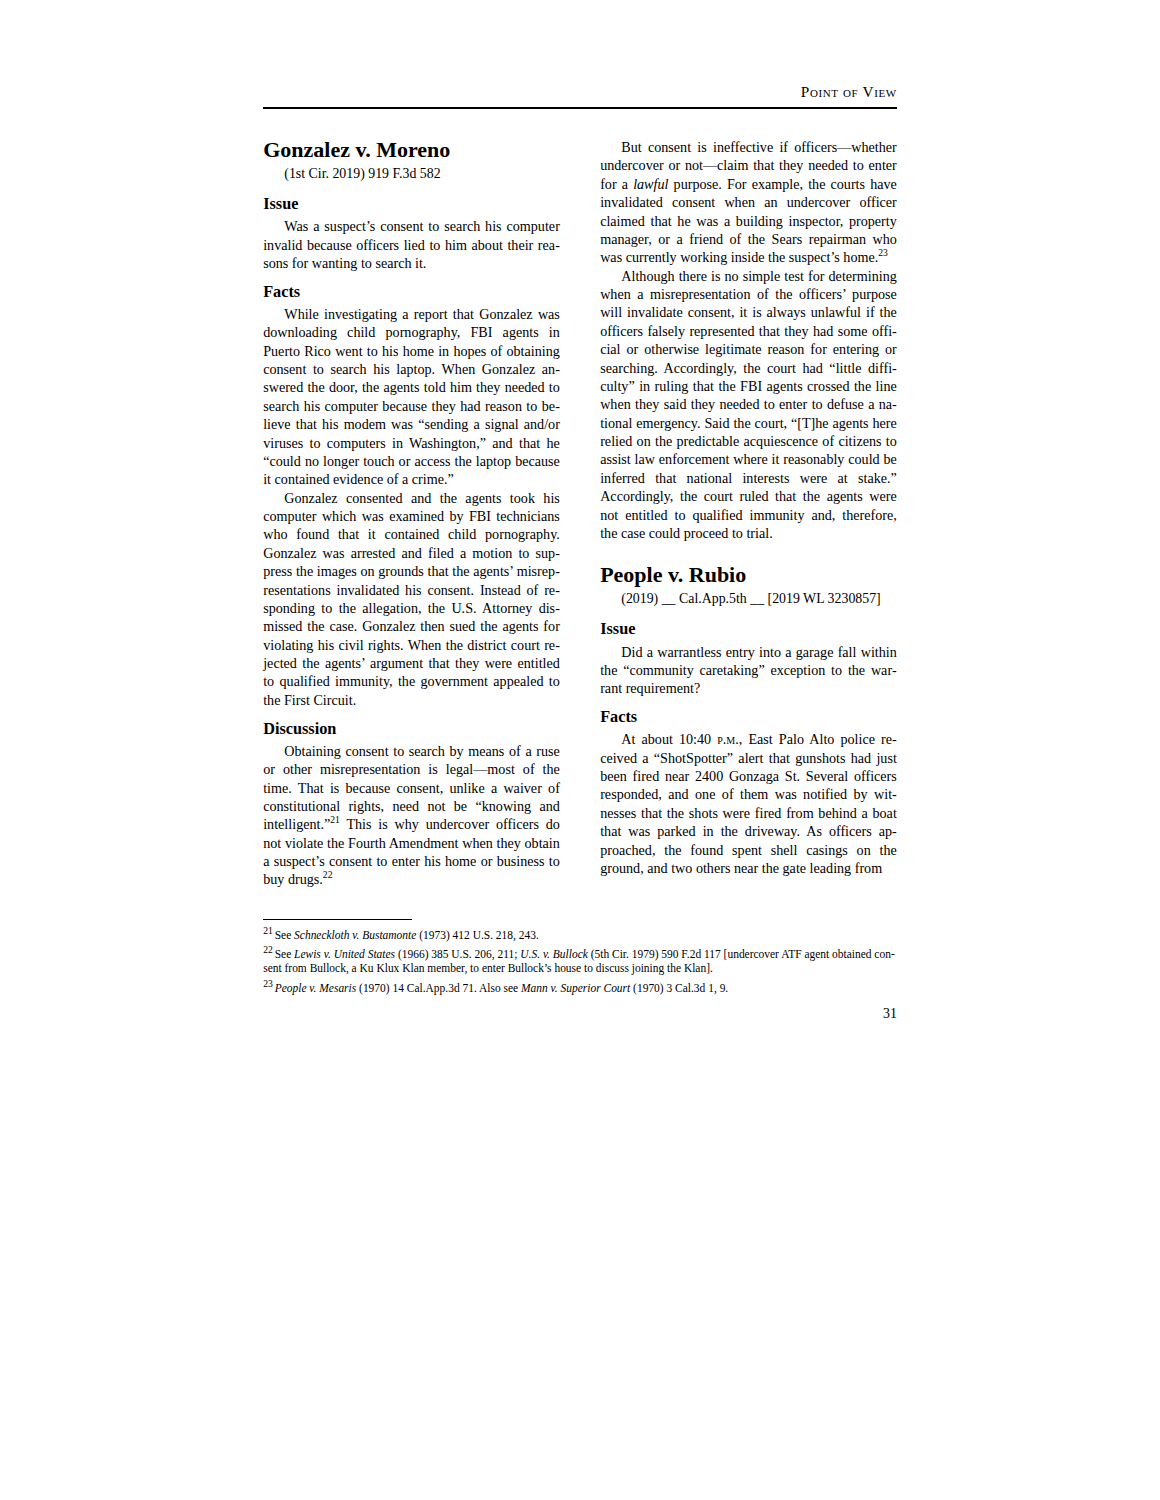Point of View
Gonzalez v. Moreno
(1st Cir. 2019) 919 F.3d 582
Issue
Was a suspect’s consent to search his computer invalid because officers lied to him about their reasons for wanting to search it.
Facts
While investigating a report that Gonzalez was downloading child pornography, FBI agents in Puerto Rico went to his home in hopes of obtaining consent to search his laptop. When Gonzalez answered the door, the agents told him they needed to search his computer because they had reason to believe that his modem was “sending a signal and/or viruses to computers in Washington,” and that he “could no longer touch or access the laptop because it contained evidence of a crime.”
Gonzalez consented and the agents took his computer which was examined by FBI technicians who found that it contained child pornography. Gonzalez was arrested and filed a motion to suppress the images on grounds that the agents’ misrepresentations invalidated his consent. Instead of responding to the allegation, the U.S. Attorney dismissed the case. Gonzalez then sued the agents for violating his civil rights. When the district court rejected the agents’ argument that they were entitled to qualified immunity, the government appealed to the First Circuit.
Discussion
Obtaining consent to search by means of a ruse or other misrepresentation is legal—most of the time. That is because consent, unlike a waiver of constitutional rights, need not be “knowing and intelligent.”21 This is why undercover officers do not violate the Fourth Amendment when they obtain a suspect’s consent to enter his home or business to buy drugs.22
But consent is ineffective if officers—whether undercover or not—claim that they needed to enter for a lawful purpose. For example, the courts have invalidated consent when an undercover officer claimed that he was a building inspector, property manager, or a friend of the Sears repairman who was currently working inside the suspect’s home.23
Although there is no simple test for determining when a misrepresentation of the officers’ purpose will invalidate consent, it is always unlawful if the officers falsely represented that they had some official or otherwise legitimate reason for entering or searching. Accordingly, the court had “little difficulty” in ruling that the FBI agents crossed the line when they said they needed to enter to defuse a national emergency. Said the court, “[T]he agents here relied on the predictable acquiescence of citizens to assist law enforcement where it reasonably could be inferred that national interests were at stake.” Accordingly, the court ruled that the agents were not entitled to qualified immunity and, therefore, the case could proceed to trial.
People v. Rubio
(2019) __ Cal.App.5th __ [2019 WL 3230857]
Issue
Did a warrantless entry into a garage fall within the “community caretaking” exception to the warrant requirement?
Facts
At about 10:40 p.m., East Palo Alto police received a “ShotSpotter” alert that gunshots had just been fired near 2400 Gonzaga St. Several officers responded, and one of them was notified by witnesses that the shots were fired from behind a boat that was parked in the driveway. As officers approached, the found spent shell casings on the ground, and two others near the gate leading from
21 See Schneckloth v. Bustamonte (1973) 412 U.S. 218, 243.
22 See Lewis v. United States (1966) 385 U.S. 206, 211; U.S. v. Bullock (5th Cir. 1979) 590 F.2d 117 [undercover ATF agent obtained consent from Bullock, a Ku Klux Klan member, to enter Bullock’s house to discuss joining the Klan].
23 People v. Mesaris (1970) 14 Cal.App.3d 71. Also see Mann v. Superior Court (1970) 3 Cal.3d 1, 9.
31